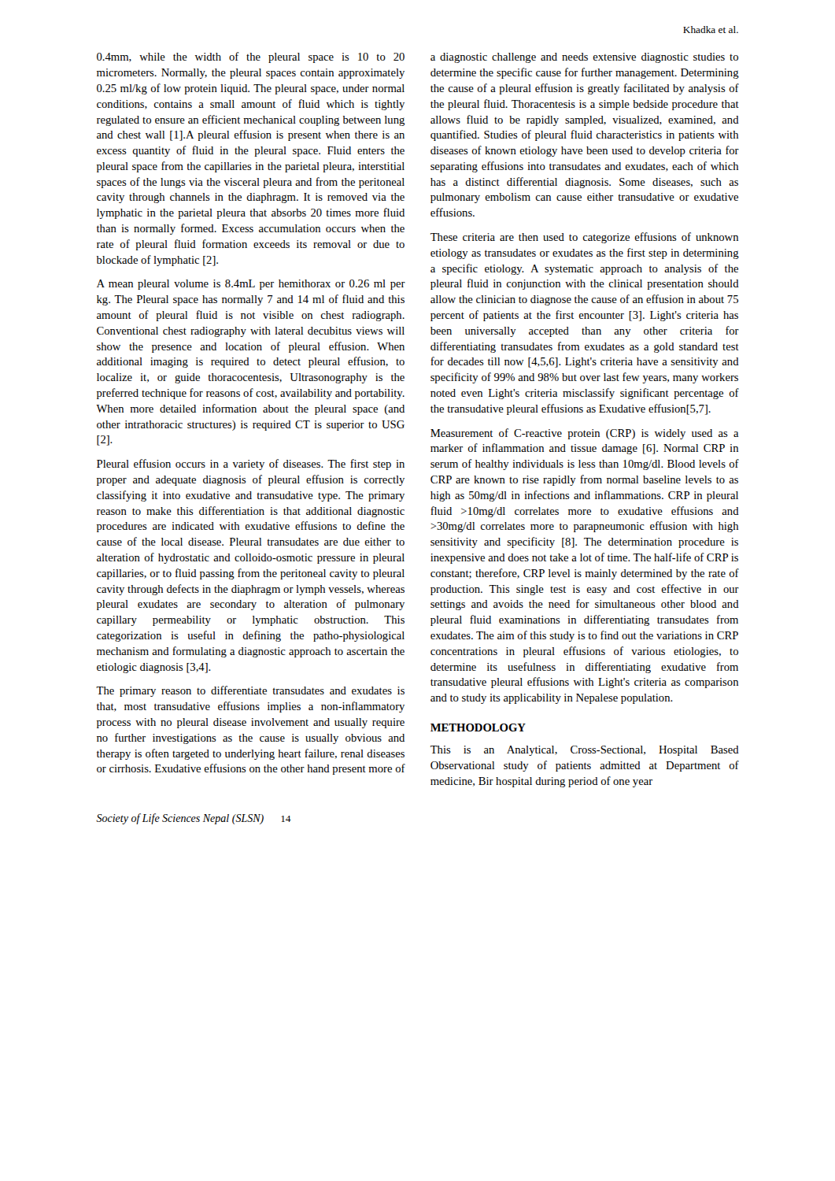Khadka et al.
0.4mm, while the width of the pleural space is 10 to 20 micrometers. Normally, the pleural spaces contain approximately 0.25 ml/kg of low protein liquid. The pleural space, under normal conditions, contains a small amount of fluid which is tightly regulated to ensure an efficient mechanical coupling between lung and chest wall [1].A pleural effusion is present when there is an excess quantity of fluid in the pleural space. Fluid enters the pleural space from the capillaries in the parietal pleura, interstitial spaces of the lungs via the visceral pleura and from the peritoneal cavity through channels in the diaphragm. It is removed via the lymphatic in the parietal pleura that absorbs 20 times more fluid than is normally formed. Excess accumulation occurs when the rate of pleural fluid formation exceeds its removal or due to blockade of lymphatic [2].
A mean pleural volume is 8.4mL per hemithorax or 0.26 ml per kg. The Pleural space has normally 7 and 14 ml of fluid and this amount of pleural fluid is not visible on chest radiograph. Conventional chest radiography with lateral decubitus views will show the presence and location of pleural effusion. When additional imaging is required to detect pleural effusion, to localize it, or guide thoracocentesis, Ultrasonography is the preferred technique for reasons of cost, availability and portability. When more detailed information about the pleural space (and other intrathoracic structures) is required CT is superior to USG [2].
Pleural effusion occurs in a variety of diseases. The first step in proper and adequate diagnosis of pleural effusion is correctly classifying it into exudative and transudative type. The primary reason to make this differentiation is that additional diagnostic procedures are indicated with exudative effusions to define the cause of the local disease. Pleural transudates are due either to alteration of hydrostatic and colloido-osmotic pressure in pleural capillaries, or to fluid passing from the peritoneal cavity to pleural cavity through defects in the diaphragm or lymph vessels, whereas pleural exudates are secondary to alteration of pulmonary capillary permeability or lymphatic obstruction. This categorization is useful in defining the patho-physiological mechanism and formulating a diagnostic approach to ascertain the etiologic diagnosis [3,4].
The primary reason to differentiate transudates and exudates is that, most transudative effusions implies a non-inflammatory process with no pleural disease involvement and usually require no further investigations as the cause is usually obvious and therapy is often targeted to underlying heart failure, renal diseases or cirrhosis. Exudative effusions on the other hand present more of a diagnostic challenge and needs extensive diagnostic studies to determine the specific cause for further management. Determining the cause of a pleural effusion is greatly facilitated by analysis of the pleural fluid. Thoracentesis is a simple bedside procedure that allows fluid to be rapidly sampled, visualized, examined, and quantified. Studies of pleural fluid characteristics in patients with diseases of known etiology have been used to develop criteria for separating effusions into transudates and exudates, each of which has a distinct differential diagnosis. Some diseases, such as pulmonary embolism can cause either transudative or exudative effusions.
These criteria are then used to categorize effusions of unknown etiology as transudates or exudates as the first step in determining a specific etiology. A systematic approach to analysis of the pleural fluid in conjunction with the clinical presentation should allow the clinician to diagnose the cause of an effusion in about 75 percent of patients at the first encounter [3]. Light's criteria has been universally accepted than any other criteria for differentiating transudates from exudates as a gold standard test for decades till now [4,5,6]. Light's criteria have a sensitivity and specificity of 99% and 98% but over last few years, many workers noted even Light's criteria misclassify significant percentage of the transudative pleural effusions as Exudative effusion[5,7].
Measurement of C-reactive protein (CRP) is widely used as a marker of inflammation and tissue damage [6]. Normal CRP in serum of healthy individuals is less than 10mg/dl. Blood levels of CRP are known to rise rapidly from normal baseline levels to as high as 50mg/dl in infections and inflammations. CRP in pleural fluid >10mg/dl correlates more to exudative effusions and >30mg/dl correlates more to parapneumonic effusion with high sensitivity and specificity [8]. The determination procedure is inexpensive and does not take a lot of time. The half-life of CRP is constant; therefore, CRP level is mainly determined by the rate of production. This single test is easy and cost effective in our settings and avoids the need for simultaneous other blood and pleural fluid examinations in differentiating transudates from exudates. The aim of this study is to find out the variations in CRP concentrations in pleural effusions of various etiologies, to determine its usefulness in differentiating exudative from transudative pleural effusions with Light's criteria as comparison and to study its applicability in Nepalese population.
Methodology
This is an Analytical, Cross-Sectional, Hospital Based Observational study of patients admitted at Department of medicine, Bir hospital during period of one year
Society of Life Sciences Nepal (SLSN) 14